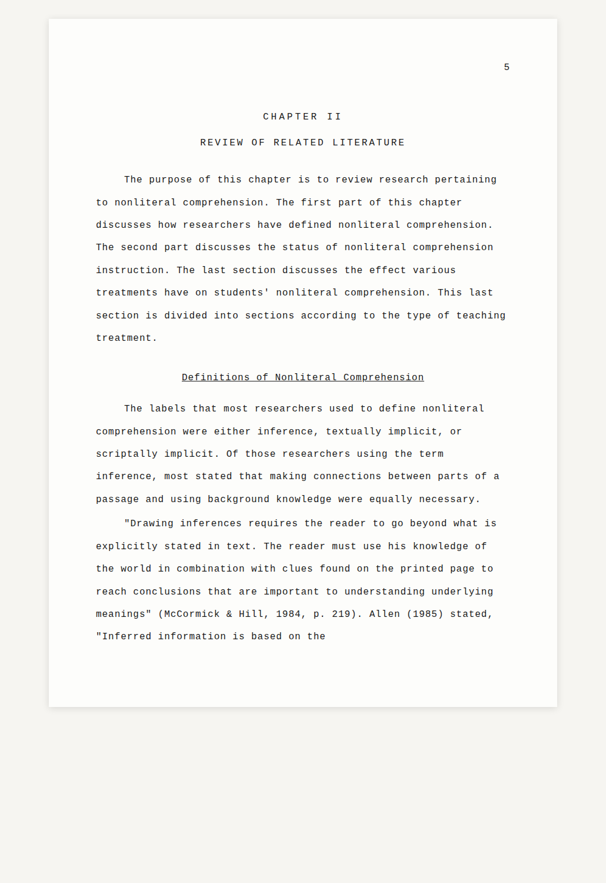5
CHAPTER II
REVIEW OF RELATED LITERATURE
The purpose of this chapter is to review research pertaining to nonliteral comprehension. The first part of this chapter discusses how researchers have defined nonliteral comprehension. The second part discusses the status of nonliteral comprehension instruction. The last section discusses the effect various treatments have on students' nonliteral comprehension. This last section is divided into sections according to the type of teaching treatment.
Definitions of Nonliteral Comprehension
The labels that most researchers used to define nonliteral comprehension were either inference, textually implicit, or scriptally implicit. Of those researchers using the term inference, most stated that making connections between parts of a passage and using background knowledge were equally necessary.
"Drawing inferences requires the reader to go beyond what is explicitly stated in text. The reader must use his knowledge of the world in combination with clues found on the printed page to reach conclusions that are important to understanding underlying meanings" (McCormick & Hill, 1984, p. 219). Allen (1985) stated, "Inferred information is based on the